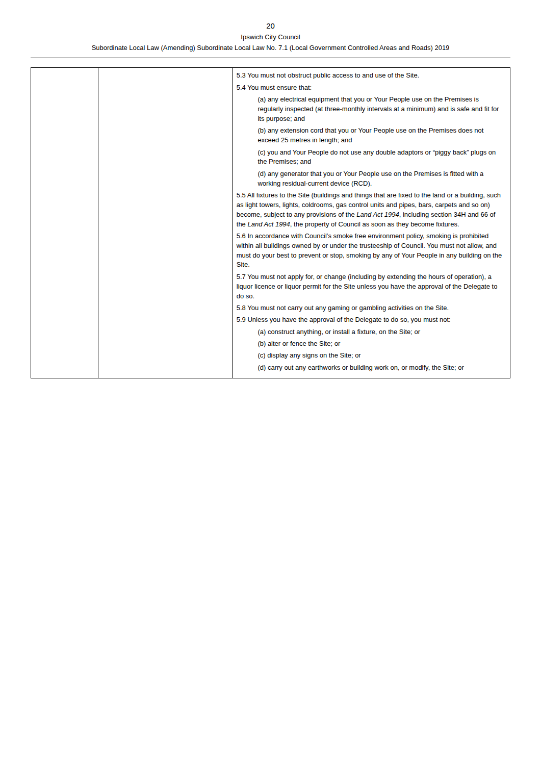20
Ipswich City Council
Subordinate Local Law (Amending) Subordinate Local Law No. 7.1 (Local Government Controlled Areas and Roads) 2019
| | | 5.3 You must not obstruct public access to and use of the Site. 5.4 You must ensure that: (a) any electrical equipment that you or Your People use on the Premises is regularly inspected (at three-monthly intervals at a minimum) and is safe and fit for its purpose; and (b) any extension cord that you or Your People use on the Premises does not exceed 25 metres in length; and (c) you and Your People do not use any double adaptors or “piggy back” plugs on the Premises; and (d) any generator that you or Your People use on the Premises is fitted with a working residual-current device (RCD). 5.5 All fixtures to the Site (buildings and things that are fixed to the land or a building, such as light towers, lights, coldrooms, gas control units and pipes, bars, carpets and so on) become, subject to any provisions of the Land Act 1994 , including section 34H and 66 of the Land Act 1994 , the property of Council as soon as they become fixtures. 5.6 In accordance with Council’s smoke free environment policy, smoking is prohibited within all buildings owned by or under the trusteeship of Council. You must not allow, and must do your best to prevent or stop, smoking by any of Your People in any building on the Site. 5.7 You must not apply for, or change (including by extending the hours of operation), a liquor licence or liquor permit for the Site unless you have the approval of the Delegate to do so. 5.8 You must not carry out any gaming or gambling activities on the Site. 5.9 Unless you have the approval of the Delegate to do so, you must not: (a) construct anything, or install a fixture, on the Site; or (b) alter or fence the Site; or (c) display any signs on the Site; or (d) carry out any earthworks or building work on, or modify, the Site; or |